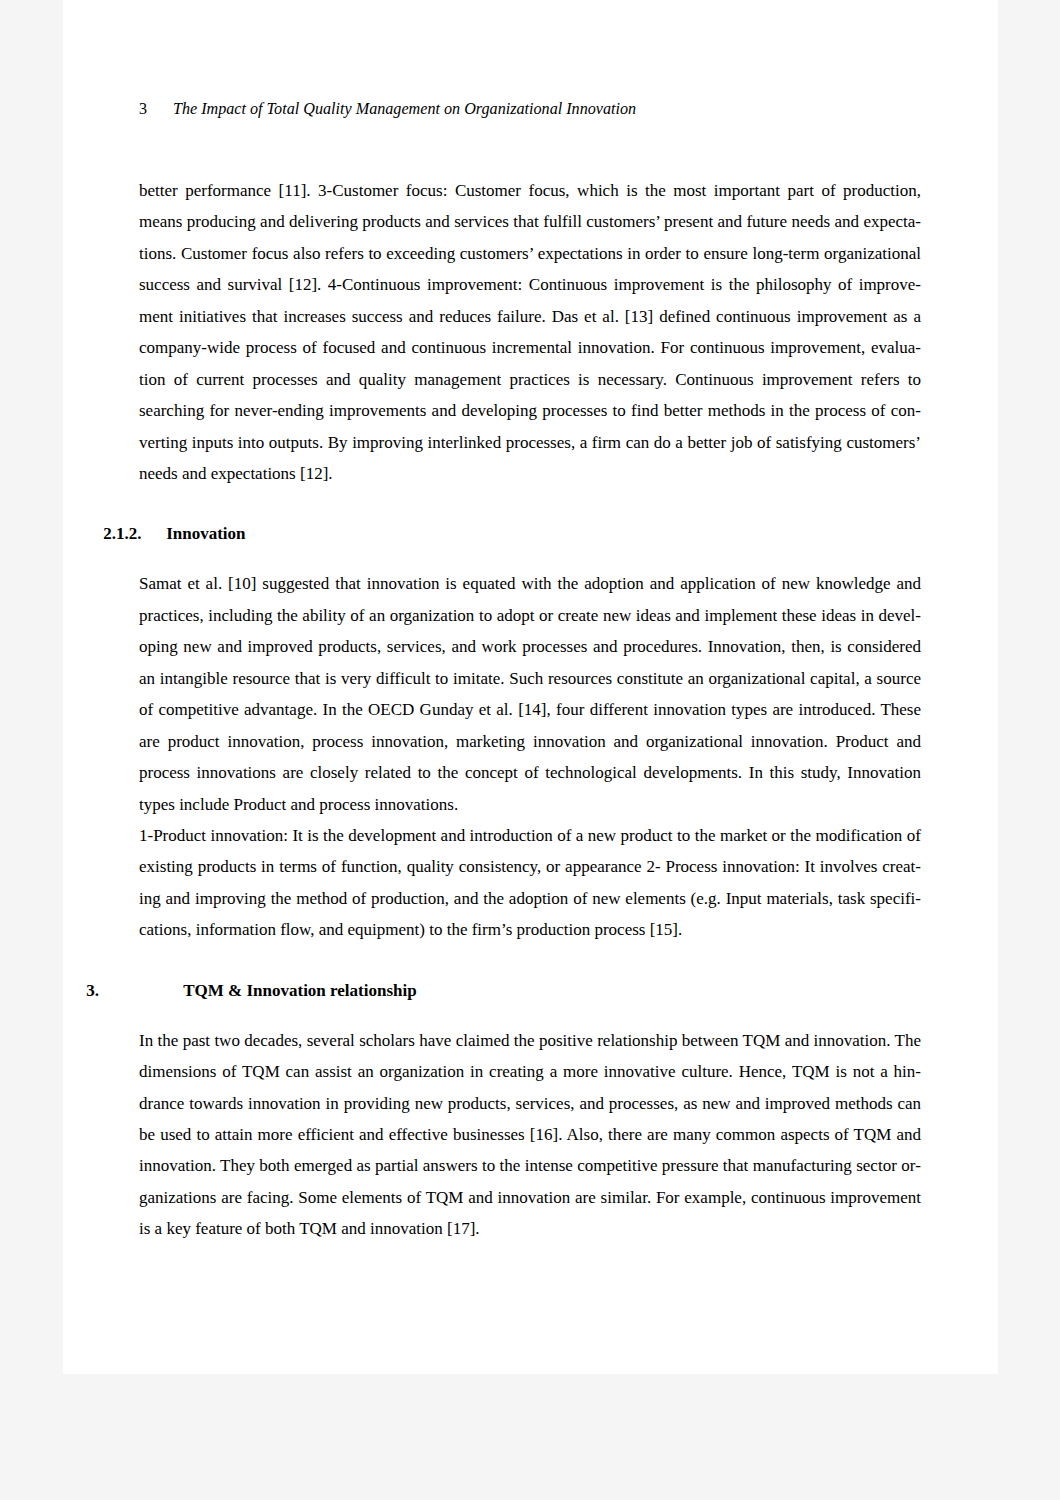3 The Impact of Total Quality Management on Organizational Innovation
better performance [11]. 3-Customer focus: Customer focus, which is the most important part of production, means producing and delivering products and services that fulfill customers’ present and future needs and expectations. Customer focus also refers to exceeding customers’ expectations in order to ensure long-term organizational success and survival [12]. 4-Continuous improvement: Continuous improvement is the philosophy of improvement initiatives that increases success and reduces failure. Das et al. [13] defined continuous improvement as a company-wide process of focused and continuous incremental innovation. For continuous improvement, evaluation of current processes and quality management practices is necessary. Continuous improvement refers to searching for never-ending improvements and developing processes to find better methods in the process of converting inputs into outputs. By improving interlinked processes, a firm can do a better job of satisfying customers’ needs and expectations [12].
2.1.2. Innovation
Samat et al. [10] suggested that innovation is equated with the adoption and application of new knowledge and practices, including the ability of an organization to adopt or create new ideas and implement these ideas in developing new and improved products, services, and work processes and procedures. Innovation, then, is considered an intangible resource that is very difficult to imitate. Such resources constitute an organizational capital, a source of competitive advantage. In the OECD Gunday et al. [14], four different innovation types are introduced. These are product innovation, process innovation, marketing innovation and organizational innovation. Product and process innovations are closely related to the concept of technological developments. In this study, Innovation types include Product and process innovations.
1-Product innovation: It is the development and introduction of a new product to the market or the modification of existing products in terms of function, quality consistency, or appearance 2- Process innovation: It involves creating and improving the method of production, and the adoption of new elements (e.g. Input materials, task specifications, information flow, and equipment) to the firm’s production process [15].
3. TQM & Innovation relationship
In the past two decades, several scholars have claimed the positive relationship between TQM and innovation. The dimensions of TQM can assist an organization in creating a more innovative culture. Hence, TQM is not a hindrance towards innovation in providing new products, services, and processes, as new and improved methods can be used to attain more efficient and effective businesses [16]. Also, there are many common aspects of TQM and innovation. They both emerged as partial answers to the intense competitive pressure that manufacturing sector organizations are facing. Some elements of TQM and innovation are similar. For example, continuous improvement is a key feature of both TQM and innovation [17].